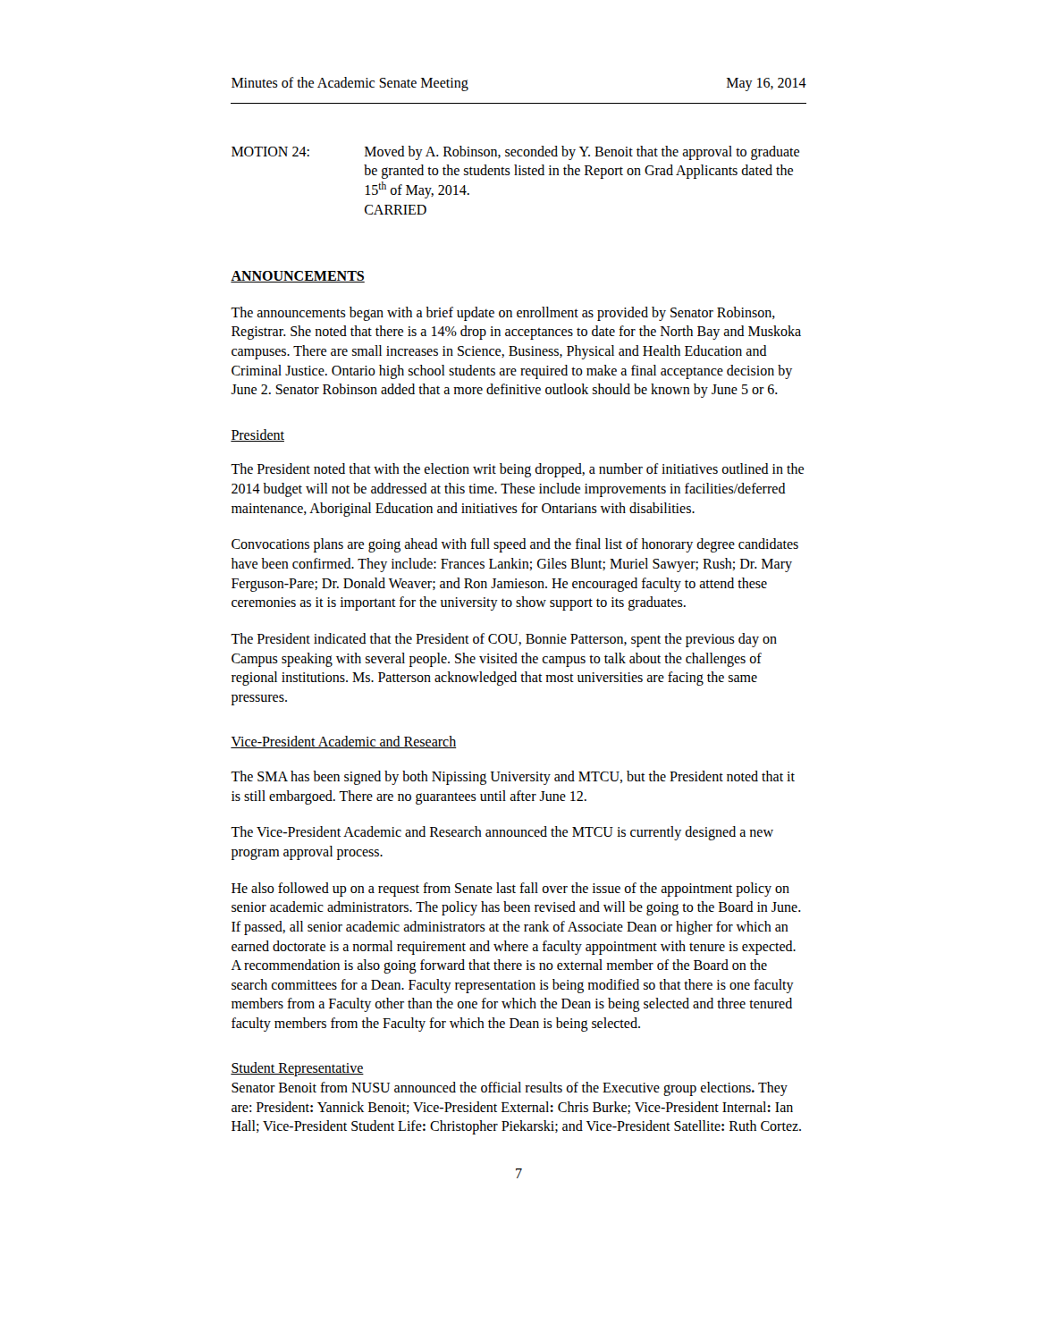Minutes of the Academic Senate Meeting May 16, 2014
MOTION 24:
Moved by A. Robinson, seconded by Y. Benoit that the approval to graduate be granted to the students listed in the Report on Grad Applicants dated the 15th of May, 2014. CARRIED
ANNOUNCEMENTS
The announcements began with a brief update on enrollment as provided by Senator Robinson, Registrar. She noted that there is a 14% drop in acceptances to date for the North Bay and Muskoka campuses. There are small increases in Science, Business, Physical and Health Education and Criminal Justice. Ontario high school students are required to make a final acceptance decision by June 2. Senator Robinson added that a more definitive outlook should be known by June 5 or 6.
President
The President noted that with the election writ being dropped, a number of initiatives outlined in the 2014 budget will not be addressed at this time. These include improvements in facilities/deferred maintenance, Aboriginal Education and initiatives for Ontarians with disabilities.
Convocations plans are going ahead with full speed and the final list of honorary degree candidates have been confirmed. They include: Frances Lankin; Giles Blunt; Muriel Sawyer; Rush; Dr. Mary Ferguson-Pare; Dr. Donald Weaver; and Ron Jamieson. He encouraged faculty to attend these ceremonies as it is important for the university to show support to its graduates.
The President indicated that the President of COU, Bonnie Patterson, spent the previous day on Campus speaking with several people. She visited the campus to talk about the challenges of regional institutions. Ms. Patterson acknowledged that most universities are facing the same pressures.
Vice-President Academic and Research
The SMA has been signed by both Nipissing University and MTCU, but the President noted that it is still embargoed. There are no guarantees until after June 12.
The Vice-President Academic and Research announced the MTCU is currently designed a new program approval process.
He also followed up on a request from Senate last fall over the issue of the appointment policy on senior academic administrators. The policy has been revised and will be going to the Board in June. If passed, all senior academic administrators at the rank of Associate Dean or higher for which an earned doctorate is a normal requirement and where a faculty appointment with tenure is expected. A recommendation is also going forward that there is no external member of the Board on the search committees for a Dean. Faculty representation is being modified so that there is one faculty members from a Faculty other than the one for which the Dean is being selected and three tenured faculty members from the Faculty for which the Dean is being selected.
Student Representative
Senator Benoit from NUSU announced the official results of the Executive group elections. They are: President: Yannick Benoit; Vice-President External: Chris Burke; Vice-President Internal: Ian Hall; Vice-President Student Life: Christopher Piekarski; and Vice-President Satellite: Ruth Cortez.
7